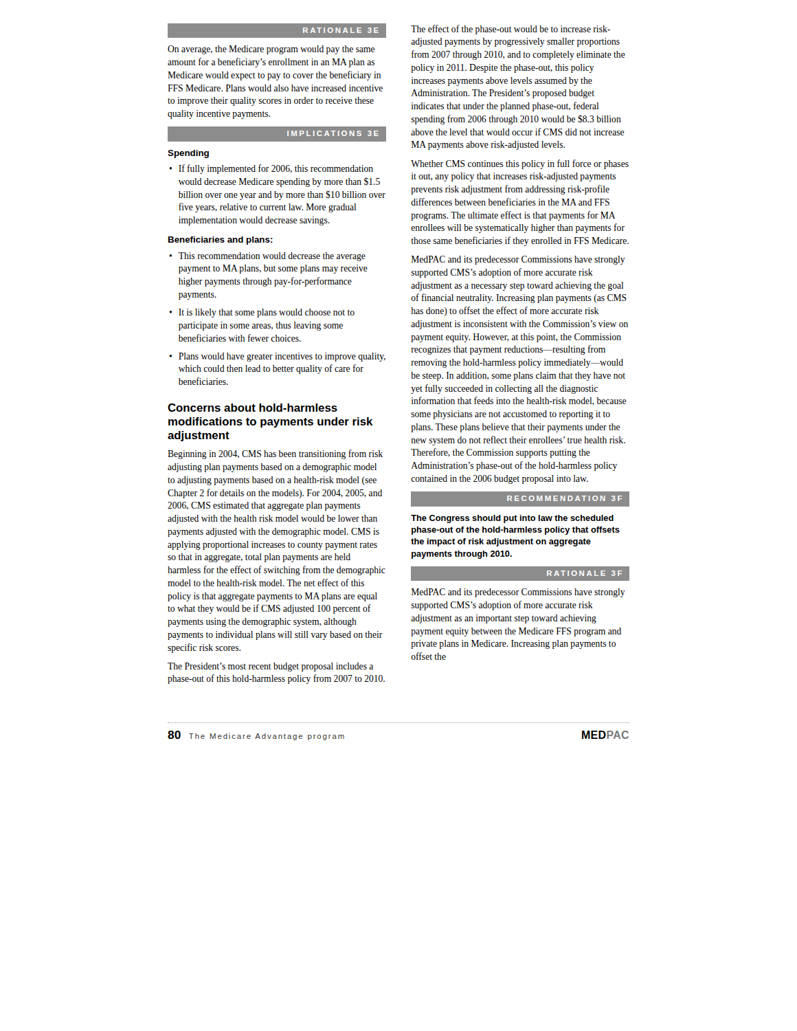Rationale 3E
On average, the Medicare program would pay the same amount for a beneficiary’s enrollment in an MA plan as Medicare would expect to pay to cover the beneficiary in FFS Medicare. Plans would also have increased incentive to improve their quality scores in order to receive these quality incentive payments.
Implications 3E
Spending
If fully implemented for 2006, this recommendation would decrease Medicare spending by more than $1.5 billion over one year and by more than $10 billion over five years, relative to current law. More gradual implementation would decrease savings.
Beneficiaries and plans:
This recommendation would decrease the average payment to MA plans, but some plans may receive higher payments through pay-for-performance payments.
It is likely that some plans would choose not to participate in some areas, thus leaving some beneficiaries with fewer choices.
Plans would have greater incentives to improve quality, which could then lead to better quality of care for beneficiaries.
Concerns about hold-harmless modifications to payments under risk adjustment
Beginning in 2004, CMS has been transitioning from risk adjusting plan payments based on a demographic model to adjusting payments based on a health-risk model (see Chapter 2 for details on the models). For 2004, 2005, and 2006, CMS estimated that aggregate plan payments adjusted with the health risk model would be lower than payments adjusted with the demographic model. CMS is applying proportional increases to county payment rates so that in aggregate, total plan payments are held harmless for the effect of switching from the demographic model to the health-risk model. The net effect of this policy is that aggregate payments to MA plans are equal to what they would be if CMS adjusted 100 percent of payments using the demographic system, although payments to individual plans will still vary based on their specific risk scores.
The President’s most recent budget proposal includes a phase-out of this hold-harmless policy from 2007 to 2010.
The effect of the phase-out would be to increase risk-adjusted payments by progressively smaller proportions from 2007 through 2010, and to completely eliminate the policy in 2011. Despite the phase-out, this policy increases payments above levels assumed by the Administration. The President’s proposed budget indicates that under the planned phase-out, federal spending from 2006 through 2010 would be $8.3 billion above the level that would occur if CMS did not increase MA payments above risk-adjusted levels.
Whether CMS continues this policy in full force or phases it out, any policy that increases risk-adjusted payments prevents risk adjustment from addressing risk-profile differences between beneficiaries in the MA and FFS programs. The ultimate effect is that payments for MA enrollees will be systematically higher than payments for those same beneficiaries if they enrolled in FFS Medicare.
MedPAC and its predecessor Commissions have strongly supported CMS’s adoption of more accurate risk adjustment as a necessary step toward achieving the goal of financial neutrality. Increasing plan payments (as CMS has done) to offset the effect of more accurate risk adjustment is inconsistent with the Commission’s view on payment equity. However, at this point, the Commission recognizes that payment reductions—resulting from removing the hold-harmless policy immediately—would be steep. In addition, some plans claim that they have not yet fully succeeded in collecting all the diagnostic information that feeds into the health-risk model, because some physicians are not accustomed to reporting it to plans. These plans believe that their payments under the new system do not reflect their enrollees’ true health risk. Therefore, the Commission supports putting the Administration’s phase-out of the hold-harmless policy contained in the 2006 budget proposal into law.
Recommendation 3F
The Congress should put into law the scheduled phase-out of the hold-harmless policy that offsets the impact of risk adjustment on aggregate payments through 2010.
Rationale 3F
MedPAC and its predecessor Commissions have strongly supported CMS’s adoption of more accurate risk adjustment as an important step toward achieving payment equity between the Medicare FFS program and private plans in Medicare. Increasing plan payments to offset the
80 The Medicare Advantage program MEDPAC